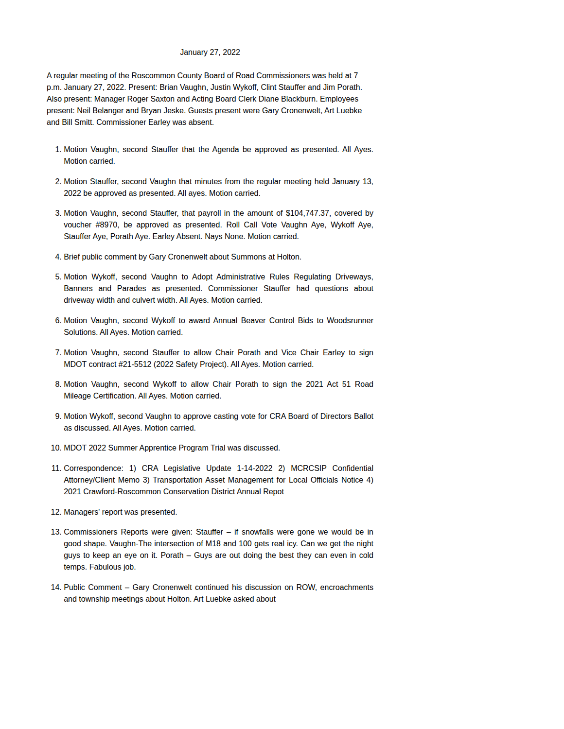January 27, 2022
A regular meeting of the Roscommon County Board of Road Commissioners was held at 7 p.m. January 27, 2022. Present: Brian Vaughn, Justin Wykoff, Clint Stauffer and Jim Porath. Also present: Manager Roger Saxton and Acting Board Clerk Diane Blackburn. Employees present: Neil Belanger and Bryan Jeske. Guests present were Gary Cronenwelt, Art Luebke and Bill Smitt. Commissioner Earley was absent.
Motion Vaughn, second Stauffer that the Agenda be approved as presented. All Ayes. Motion carried.
Motion Stauffer, second Vaughn that minutes from the regular meeting held January 13, 2022 be approved as presented. All ayes. Motion carried.
Motion Vaughn, second Stauffer, that payroll in the amount of $104,747.37, covered by voucher #8970, be approved as presented. Roll Call Vote Vaughn Aye, Wykoff Aye, Stauffer Aye, Porath Aye. Earley Absent. Nays None. Motion carried.
Brief public comment by Gary Cronenwelt about Summons at Holton.
Motion Wykoff, second Vaughn to Adopt Administrative Rules Regulating Driveways, Banners and Parades as presented. Commissioner Stauffer had questions about driveway width and culvert width. All Ayes. Motion carried.
Motion Vaughn, second Wykoff to award Annual Beaver Control Bids to Woodsrunner Solutions. All Ayes. Motion carried.
Motion Vaughn, second Stauffer to allow Chair Porath and Vice Chair Earley to sign MDOT contract #21-5512 (2022 Safety Project). All Ayes. Motion carried.
Motion Vaughn, second Wykoff to allow Chair Porath to sign the 2021 Act 51 Road Mileage Certification. All Ayes. Motion carried.
Motion Wykoff, second Vaughn to approve casting vote for CRA Board of Directors Ballot as discussed. All Ayes. Motion carried.
MDOT 2022 Summer Apprentice Program Trial was discussed.
Correspondence: 1) CRA Legislative Update 1-14-2022 2) MCRCSIP Confidential Attorney/Client Memo 3) Transportation Asset Management for Local Officials Notice 4) 2021 Crawford-Roscommon Conservation District Annual Repot
Managers' report was presented.
Commissioners Reports were given: Stauffer – if snowfalls were gone we would be in good shape. Vaughn-The intersection of M18 and 100 gets real icy. Can we get the night guys to keep an eye on it. Porath – Guys are out doing the best they can even in cold temps. Fabulous job.
Public Comment – Gary Cronenwelt continued his discussion on ROW, encroachments and township meetings about Holton. Art Luebke asked about